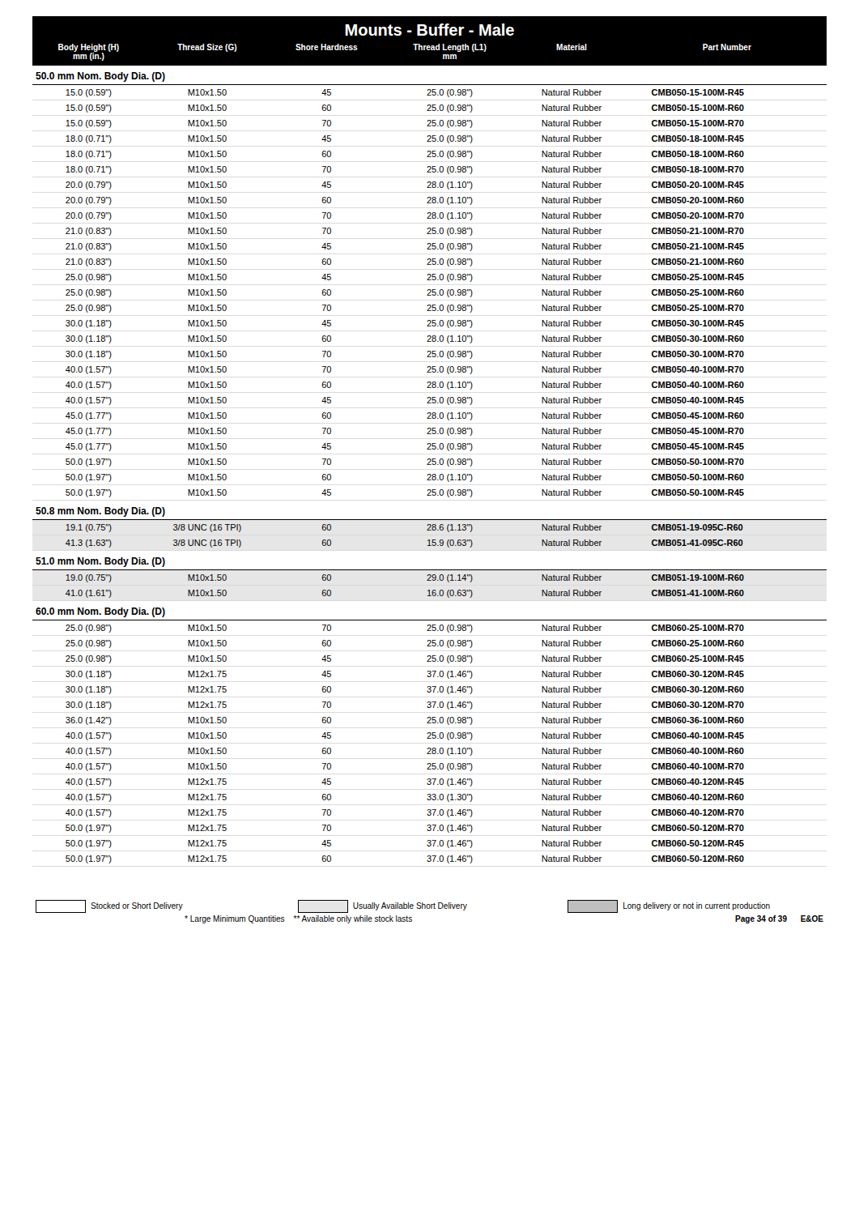| Mounts - Buffer - Male |
| --- |
| Body Height (H) mm (in.) | Thread Size (G) | Shore Hardness | Thread Length (L1) mm | Material | Part Number |
| 50.0 mm Nom. Body Dia. (D) |
| 15.0 (0.59") | M10x1.50 | 45 | 25.0 (0.98") | Natural Rubber | CMB050-15-100M-R45 |
| 15.0 (0.59") | M10x1.50 | 60 | 25.0 (0.98") | Natural Rubber | CMB050-15-100M-R60 |
| 15.0 (0.59") | M10x1.50 | 70 | 25.0 (0.98") | Natural Rubber | CMB050-15-100M-R70 |
| 18.0 (0.71") | M10x1.50 | 45 | 25.0 (0.98") | Natural Rubber | CMB050-18-100M-R45 |
| 18.0 (0.71") | M10x1.50 | 60 | 25.0 (0.98") | Natural Rubber | CMB050-18-100M-R60 |
| 18.0 (0.71") | M10x1.50 | 70 | 25.0 (0.98") | Natural Rubber | CMB050-18-100M-R70 |
| 20.0 (0.79") | M10x1.50 | 45 | 28.0 (1.10") | Natural Rubber | CMB050-20-100M-R45 |
| 20.0 (0.79") | M10x1.50 | 60 | 28.0 (1.10") | Natural Rubber | CMB050-20-100M-R60 |
| 20.0 (0.79") | M10x1.50 | 70 | 28.0 (1.10") | Natural Rubber | CMB050-20-100M-R70 |
| 21.0 (0.83") | M10x1.50 | 70 | 25.0 (0.98") | Natural Rubber | CMB050-21-100M-R70 |
| 21.0 (0.83") | M10x1.50 | 45 | 25.0 (0.98") | Natural Rubber | CMB050-21-100M-R45 |
| 21.0 (0.83") | M10x1.50 | 60 | 25.0 (0.98") | Natural Rubber | CMB050-21-100M-R60 |
| 25.0 (0.98") | M10x1.50 | 45 | 25.0 (0.98") | Natural Rubber | CMB050-25-100M-R45 |
| 25.0 (0.98") | M10x1.50 | 60 | 25.0 (0.98") | Natural Rubber | CMB050-25-100M-R60 |
| 25.0 (0.98") | M10x1.50 | 70 | 25.0 (0.98") | Natural Rubber | CMB050-25-100M-R70 |
| 30.0 (1.18") | M10x1.50 | 45 | 25.0 (0.98") | Natural Rubber | CMB050-30-100M-R45 |
| 30.0 (1.18") | M10x1.50 | 60 | 28.0 (1.10") | Natural Rubber | CMB050-30-100M-R60 |
| 30.0 (1.18") | M10x1.50 | 70 | 25.0 (0.98") | Natural Rubber | CMB050-30-100M-R70 |
| 40.0 (1.57") | M10x1.50 | 70 | 25.0 (0.98") | Natural Rubber | CMB050-40-100M-R70 |
| 40.0 (1.57") | M10x1.50 | 60 | 28.0 (1.10") | Natural Rubber | CMB050-40-100M-R60 |
| 40.0 (1.57") | M10x1.50 | 45 | 25.0 (0.98") | Natural Rubber | CMB050-40-100M-R45 |
| 45.0 (1.77") | M10x1.50 | 60 | 28.0 (1.10") | Natural Rubber | CMB050-45-100M-R60 |
| 45.0 (1.77") | M10x1.50 | 70 | 25.0 (0.98") | Natural Rubber | CMB050-45-100M-R70 |
| 45.0 (1.77") | M10x1.50 | 45 | 25.0 (0.98") | Natural Rubber | CMB050-45-100M-R45 |
| 50.0 (1.97") | M10x1.50 | 70 | 25.0 (0.98") | Natural Rubber | CMB050-50-100M-R70 |
| 50.0 (1.97") | M10x1.50 | 60 | 28.0 (1.10") | Natural Rubber | CMB050-50-100M-R60 |
| 50.0 (1.97") | M10x1.50 | 45 | 25.0 (0.98") | Natural Rubber | CMB050-50-100M-R45 |
| 50.8 mm Nom. Body Dia. (D) |
| 19.1 (0.75") | 3/8 UNC (16 TPI) | 60 | 28.6 (1.13") | Natural Rubber | CMB051-19-095C-R60 |
| 41.3 (1.63") | 3/8 UNC (16 TPI) | 60 | 15.9 (0.63") | Natural Rubber | CMB051-41-095C-R60 |
| 51.0 mm Nom. Body Dia. (D) |
| 19.0 (0.75") | M10x1.50 | 60 | 29.0 (1.14") | Natural Rubber | CMB051-19-100M-R60 |
| 41.0 (1.61") | M10x1.50 | 60 | 16.0 (0.63") | Natural Rubber | CMB051-41-100M-R60 |
| 60.0 mm Nom. Body Dia. (D) |
| 25.0 (0.98") | M10x1.50 | 70 | 25.0 (0.98") | Natural Rubber | CMB060-25-100M-R70 |
| 25.0 (0.98") | M10x1.50 | 60 | 25.0 (0.98") | Natural Rubber | CMB060-25-100M-R60 |
| 25.0 (0.98") | M10x1.50 | 45 | 25.0 (0.98") | Natural Rubber | CMB060-25-100M-R45 |
| 30.0 (1.18") | M12x1.75 | 45 | 37.0 (1.46") | Natural Rubber | CMB060-30-120M-R45 |
| 30.0 (1.18") | M12x1.75 | 60 | 37.0 (1.46") | Natural Rubber | CMB060-30-120M-R60 |
| 30.0 (1.18") | M12x1.75 | 70 | 37.0 (1.46") | Natural Rubber | CMB060-30-120M-R70 |
| 36.0 (1.42") | M10x1.50 | 60 | 25.0 (0.98") | Natural Rubber | CMB060-36-100M-R60 |
| 40.0 (1.57") | M10x1.50 | 45 | 25.0 (0.98") | Natural Rubber | CMB060-40-100M-R45 |
| 40.0 (1.57") | M10x1.50 | 60 | 28.0 (1.10") | Natural Rubber | CMB060-40-100M-R60 |
| 40.0 (1.57") | M10x1.50 | 70 | 25.0 (0.98") | Natural Rubber | CMB060-40-100M-R70 |
| 40.0 (1.57") | M12x1.75 | 45 | 37.0 (1.46") | Natural Rubber | CMB060-40-120M-R45 |
| 40.0 (1.57") | M12x1.75 | 60 | 33.0 (1.30") | Natural Rubber | CMB060-40-120M-R60 |
| 40.0 (1.57") | M12x1.75 | 70 | 37.0 (1.46") | Natural Rubber | CMB060-40-120M-R70 |
| 50.0 (1.97") | M12x1.75 | 70 | 37.0 (1.46") | Natural Rubber | CMB060-50-120M-R70 |
| 50.0 (1.97") | M12x1.75 | 45 | 37.0 (1.46") | Natural Rubber | CMB060-50-120M-R45 |
| 50.0 (1.97") | M12x1.75 | 60 | 37.0 (1.46") | Natural Rubber | CMB060-50-120M-R60 |
| Stocked or Short Delivery | Usually Available Short Delivery | Long delivery or not in current production |
| * Large Minimum Quantities ** Available only while stock lasts | Page 34 of 39 E&OE |